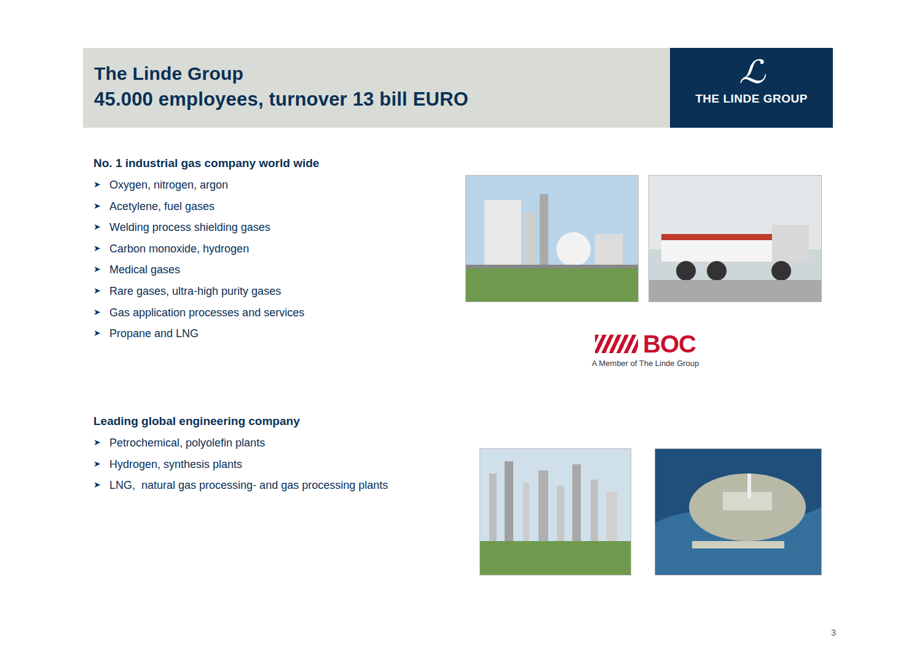The Linde Group 45.000 employees, turnover 13 bill EURO
ℒ
THE LINDE GROUP
No. 1 industrial gas company world wide
Oxygen, nitrogen, argon
Acetylene, fuel gases
Welding process shielding gases
Carbon monoxide, hydrogen
Medical gases
Rare gases, ultra-high purity gases
Gas application processes and services
Propane and LNG
Leading global engineering company
Petrochemical, polyolefin plants
Hydrogen, synthesis plants
LNG, natural gas processing- and gas processing plants
BOC
A Member of The Linde Group
3